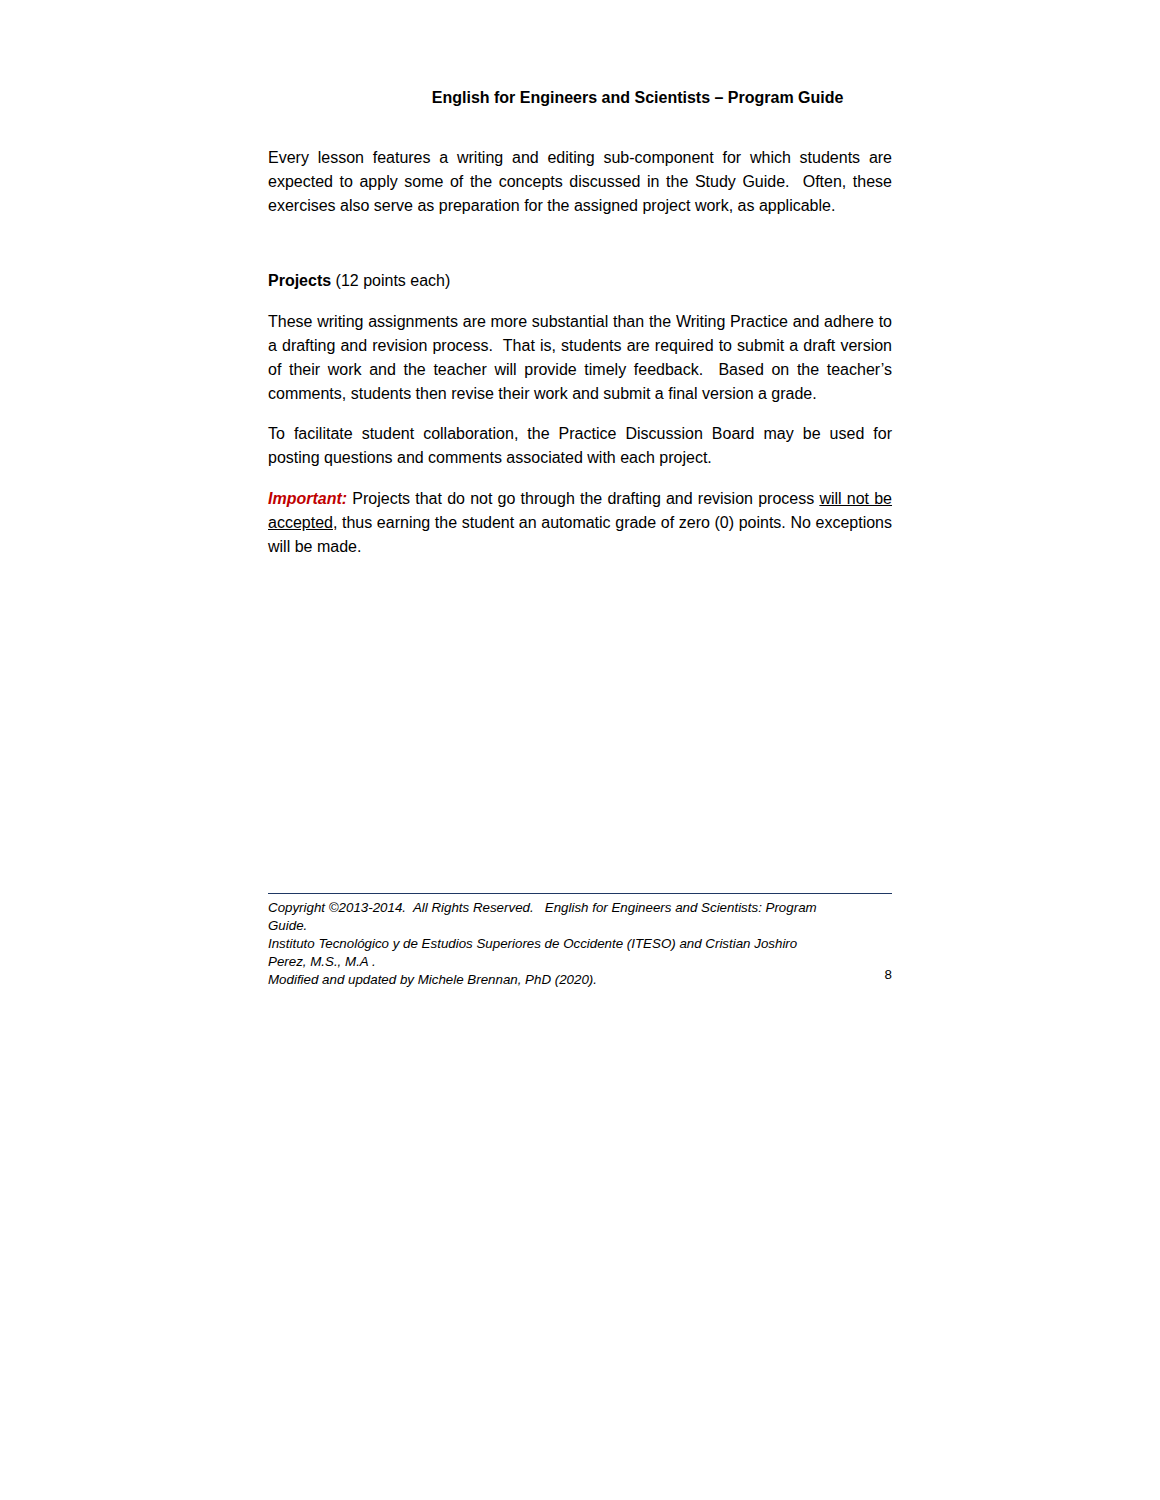English for Engineers and Scientists – Program Guide
Every lesson features a writing and editing sub-component for which students are expected to apply some of the concepts discussed in the Study Guide. Often, these exercises also serve as preparation for the assigned project work, as applicable.
Projects (12 points each)
These writing assignments are more substantial than the Writing Practice and adhere to a drafting and revision process. That is, students are required to submit a draft version of their work and the teacher will provide timely feedback. Based on the teacher’s comments, students then revise their work and submit a final version a grade.
To facilitate student collaboration, the Practice Discussion Board may be used for posting questions and comments associated with each project.
Important: Projects that do not go through the drafting and revision process will not be accepted, thus earning the student an automatic grade of zero (0) points. No exceptions will be made.
Copyright ©2013-2014. All Rights Reserved. English for Engineers and Scientists: Program Guide.
Instituto Tecnológico y de Estudios Superiores de Occidente (ITESO) and Cristian Joshiro Perez, M.S., M.A .
Modified and updated by Michele Brennan, PhD (2020).
8